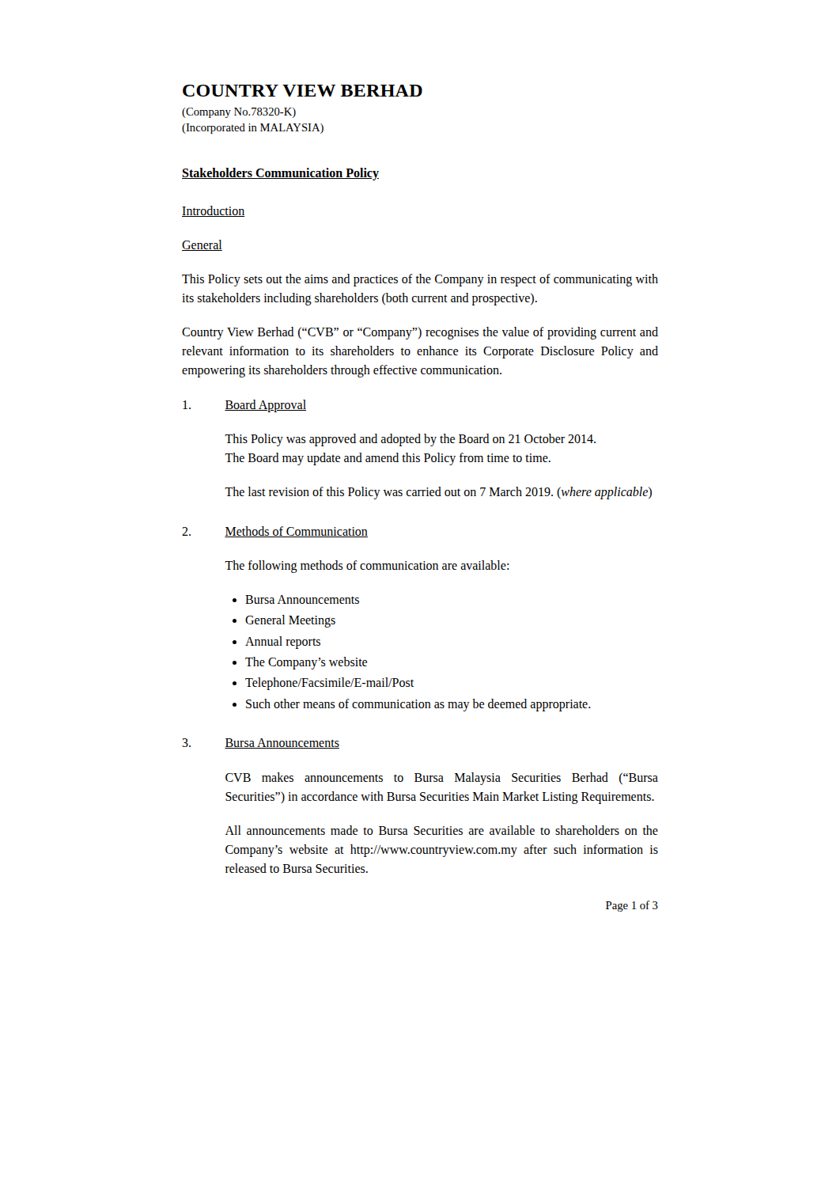COUNTRY VIEW BERHAD
(Company No.78320-K)
(Incorporated in MALAYSIA)
Stakeholders Communication Policy
Introduction
General
This Policy sets out the aims and practices of the Company in respect of communicating with its stakeholders including shareholders (both current and prospective).
Country View Berhad (“CVB” or “Company”) recognises the value of providing current and relevant information to its shareholders to enhance its Corporate Disclosure Policy and empowering its shareholders through effective communication.
Board Approval
This Policy was approved and adopted by the Board on 21 October 2014.
The Board may update and amend this Policy from time to time.
The last revision of this Policy was carried out on 7 March 2019. (where applicable)
Methods of Communication
The following methods of communication are available:
Bursa Announcements
General Meetings
Annual reports
The Company’s website
Telephone/Facsimile/E-mail/Post
Such other means of communication as may be deemed appropriate.
Bursa Announcements
CVB makes announcements to Bursa Malaysia Securities Berhad (“Bursa Securities”) in accordance with Bursa Securities Main Market Listing Requirements.
All announcements made to Bursa Securities are available to shareholders on the Company’s website at http://www.countryview.com.my after such information is released to Bursa Securities.
Page 1 of 3